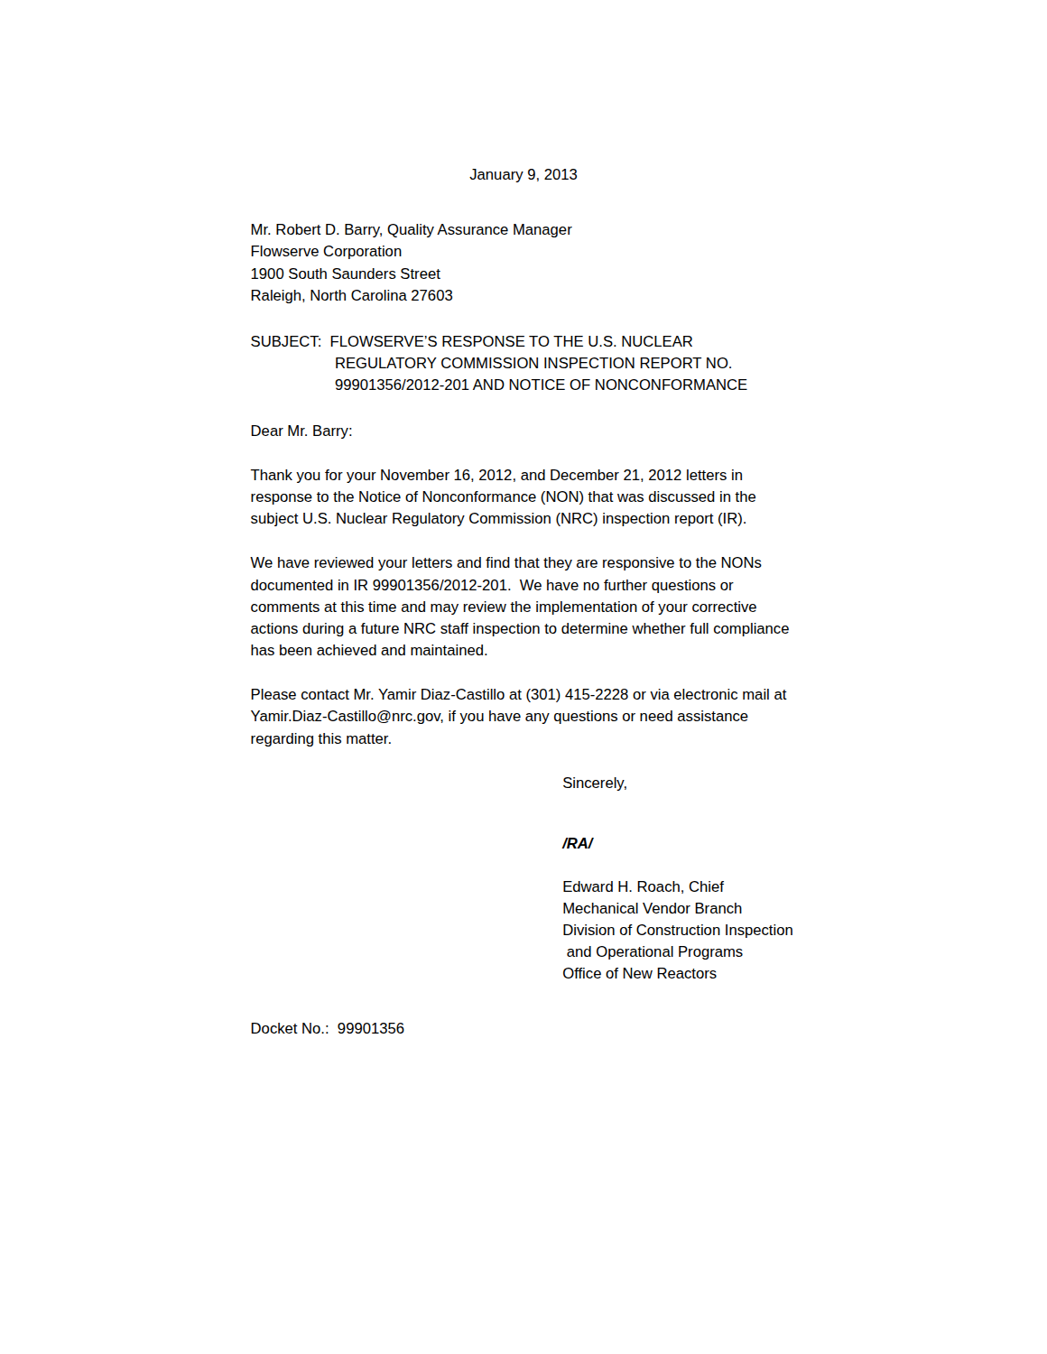January 9, 2013
Mr. Robert D. Barry, Quality Assurance Manager
Flowserve Corporation
1900 South Saunders Street
Raleigh, North Carolina 27603
SUBJECT: FLOWSERVE’S RESPONSE TO THE U.S. NUCLEAR REGULATORY COMMISSION INSPECTION REPORT NO. 99901356/2012-201 AND NOTICE OF NONCONFORMANCE
Dear Mr. Barry:
Thank you for your November 16, 2012, and December 21, 2012 letters in response to the Notice of Nonconformance (NON) that was discussed in the subject U.S. Nuclear Regulatory Commission (NRC) inspection report (IR).
We have reviewed your letters and find that they are responsive to the NONs documented in IR 99901356/2012-201. We have no further questions or comments at this time and may review the implementation of your corrective actions during a future NRC staff inspection to determine whether full compliance has been achieved and maintained.
Please contact Mr. Yamir Diaz-Castillo at (301) 415-2228 or via electronic mail at Yamir.Diaz-Castillo@nrc.gov, if you have any questions or need assistance regarding this matter.
Sincerely,
/RA/
Edward H. Roach, Chief
Mechanical Vendor Branch
Division of Construction Inspection
and Operational Programs
Office of New Reactors
Docket No.: 99901356